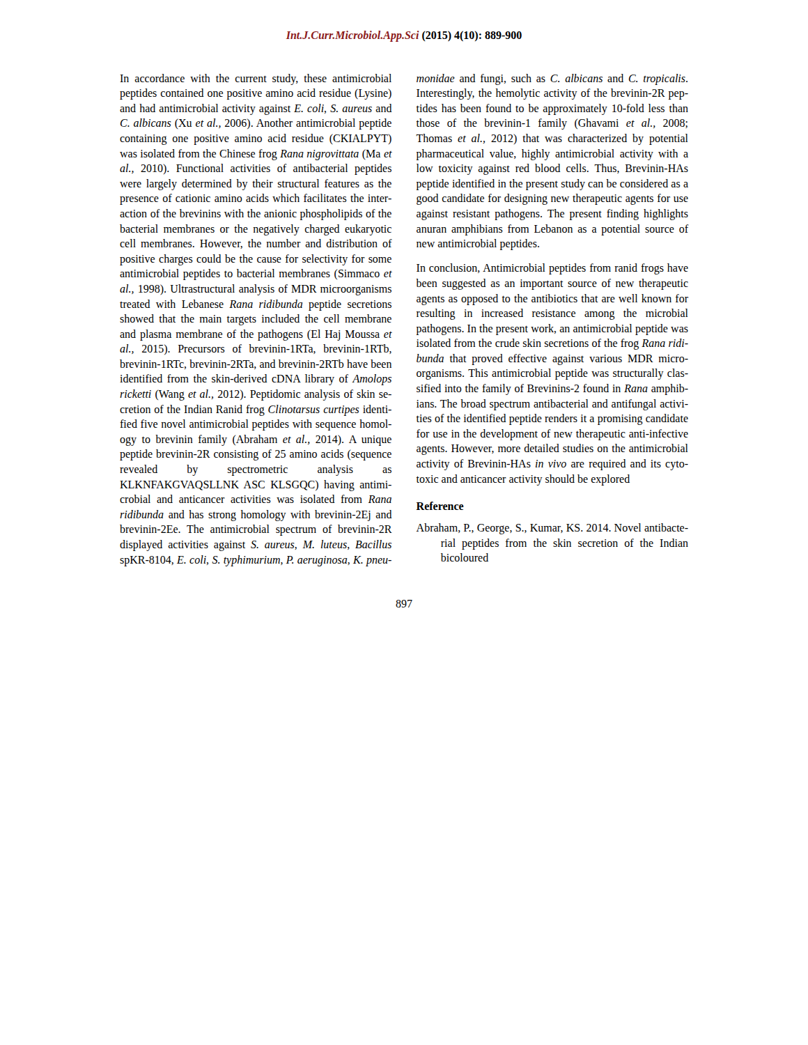Int.J.Curr.Microbiol.App.Sci (2015) 4(10): 889-900
In accordance with the current study, these antimicrobial peptides contained one positive amino acid residue (Lysine) and had antimicrobial activity against E. coli, S. aureus and C. albicans (Xu et al., 2006). Another antimicrobial peptide containing one positive amino acid residue (CKIALPYT) was isolated from the Chinese frog Rana nigrovittata (Ma et al., 2010). Functional activities of antibacterial peptides were largely determined by their structural features as the presence of cationic amino acids which facilitates the interaction of the brevinins with the anionic phospholipids of the bacterial membranes or the negatively charged eukaryotic cell membranes. However, the number and distribution of positive charges could be the cause for selectivity for some antimicrobial peptides to bacterial membranes (Simmaco et al., 1998). Ultrastructural analysis of MDR microorganisms treated with Lebanese Rana ridibunda peptide secretions showed that the main targets included the cell membrane and plasma membrane of the pathogens (El Haj Moussa et al., 2015). Precursors of brevinin-1RTa, brevinin-1RTb, brevinin-1RTc, brevinin-2RTa, and brevinin-2RTb have been identified from the skin-derived cDNA library of Amolops ricketti (Wang et al., 2012). Peptidomic analysis of skin secretion of the Indian Ranid frog Clinotarsus curtipes identified five novel antimicrobial peptides with sequence homology to brevinin family (Abraham et al., 2014). A unique peptide brevinin-2R consisting of 25 amino acids (sequence revealed by spectrometric analysis as KLKNFAKGVAQSLLNK ASC KLSGQC) having antimicrobial and anticancer activities was isolated from Rana ridibunda and has strong homology with brevinin-2Ej and brevinin-2Ee. The antimicrobial spectrum of brevinin-2R displayed activities against S. aureus, M. luteus, Bacillus spKR-8104, E. coli, S. typhimurium, P. aeruginosa, K. pneumonidae and fungi, such as C. albicans and C. tropicalis. Interestingly, the hemolytic activity of the brevinin-2R peptides has been found to be approximately 10-fold less than those of the brevinin-1 family (Ghavami et al., 2008; Thomas et al., 2012) that was characterized by potential pharmaceutical value, highly antimicrobial activity with a low toxicity against red blood cells. Thus, Brevinin-HAs peptide identified in the present study can be considered as a good candidate for designing new therapeutic agents for use against resistant pathogens. The present finding highlights anuran amphibians from Lebanon as a potential source of new antimicrobial peptides.
In conclusion, Antimicrobial peptides from ranid frogs have been suggested as an important source of new therapeutic agents as opposed to the antibiotics that are well known for resulting in increased resistance among the microbial pathogens. In the present work, an antimicrobial peptide was isolated from the crude skin secretions of the frog Rana ridibunda that proved effective against various MDR microorganisms. This antimicrobial peptide was structurally classified into the family of Brevinins-2 found in Rana amphibians. The broad spectrum antibacterial and antifungal activities of the identified peptide renders it a promising candidate for use in the development of new therapeutic anti-infective agents. However, more detailed studies on the antimicrobial activity of Brevinin-HAs in vivo are required and its cytotoxic and anticancer activity should be explored
Reference
Abraham, P., George, S., Kumar, KS. 2014. Novel antibacterial peptides from the skin secretion of the Indian bicoloured
897